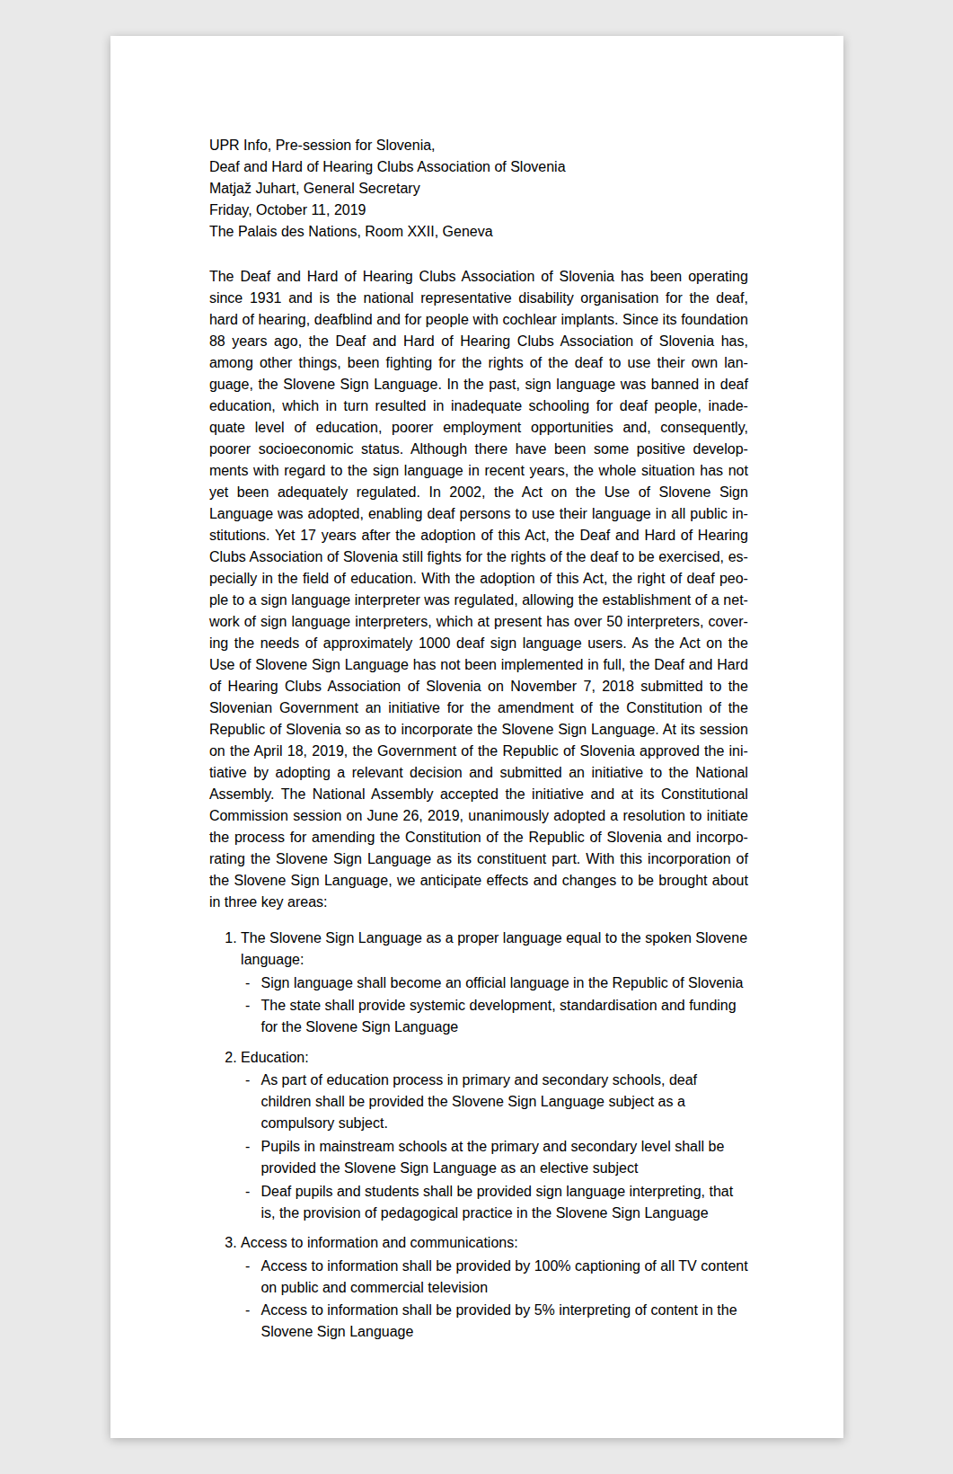UPR Info, Pre-session for Slovenia,
Deaf and Hard of Hearing Clubs Association of Slovenia
Matjaž Juhart, General Secretary
Friday, October 11, 2019
The Palais des Nations, Room XXII, Geneva
The Deaf and Hard of Hearing Clubs Association of Slovenia has been operating since 1931 and is the national representative disability organisation for the deaf, hard of hearing, deafblind and for people with cochlear implants. Since its foundation 88 years ago, the Deaf and Hard of Hearing Clubs Association of Slovenia has, among other things, been fighting for the rights of the deaf to use their own language, the Slovene Sign Language. In the past, sign language was banned in deaf education, which in turn resulted in inadequate schooling for deaf people, inadequate level of education, poorer employment opportunities and, consequently, poorer socioeconomic status. Although there have been some positive developments with regard to the sign language in recent years, the whole situation has not yet been adequately regulated. In 2002, the Act on the Use of Slovene Sign Language was adopted, enabling deaf persons to use their language in all public institutions. Yet 17 years after the adoption of this Act, the Deaf and Hard of Hearing Clubs Association of Slovenia still fights for the rights of the deaf to be exercised, especially in the field of education. With the adoption of this Act, the right of deaf people to a sign language interpreter was regulated, allowing the establishment of a network of sign language interpreters, which at present has over 50 interpreters, covering the needs of approximately 1000 deaf sign language users. As the Act on the Use of Slovene Sign Language has not been implemented in full, the Deaf and Hard of Hearing Clubs Association of Slovenia on November 7, 2018 submitted to the Slovenian Government an initiative for the amendment of the Constitution of the Republic of Slovenia so as to incorporate the Slovene Sign Language. At its session on the April 18, 2019, the Government of the Republic of Slovenia approved the initiative by adopting a relevant decision and submitted an initiative to the National Assembly. The National Assembly accepted the initiative and at its Constitutional Commission session on June 26, 2019, unanimously adopted a resolution to initiate the process for amending the Constitution of the Republic of Slovenia and incorporating the Slovene Sign Language as its constituent part. With this incorporation of the Slovene Sign Language, we anticipate effects and changes to be brought about in three key areas:
The Slovene Sign Language as a proper language equal to the spoken Slovene language:
Sign language shall become an official language in the Republic of Slovenia
The state shall provide systemic development, standardisation and funding for the Slovene Sign Language
Education:
As part of education process in primary and secondary schools, deaf children shall be provided the Slovene Sign Language subject as a compulsory subject.
Pupils in mainstream schools at the primary and secondary level shall be provided the Slovene Sign Language as an elective subject
Deaf pupils and students shall be provided sign language interpreting, that is, the provision of pedagogical practice in the Slovene Sign Language
Access to information and communications:
Access to information shall be provided by 100% captioning of all TV content on public and commercial television
Access to information shall be provided by 5% interpreting of content in the Slovene Sign Language